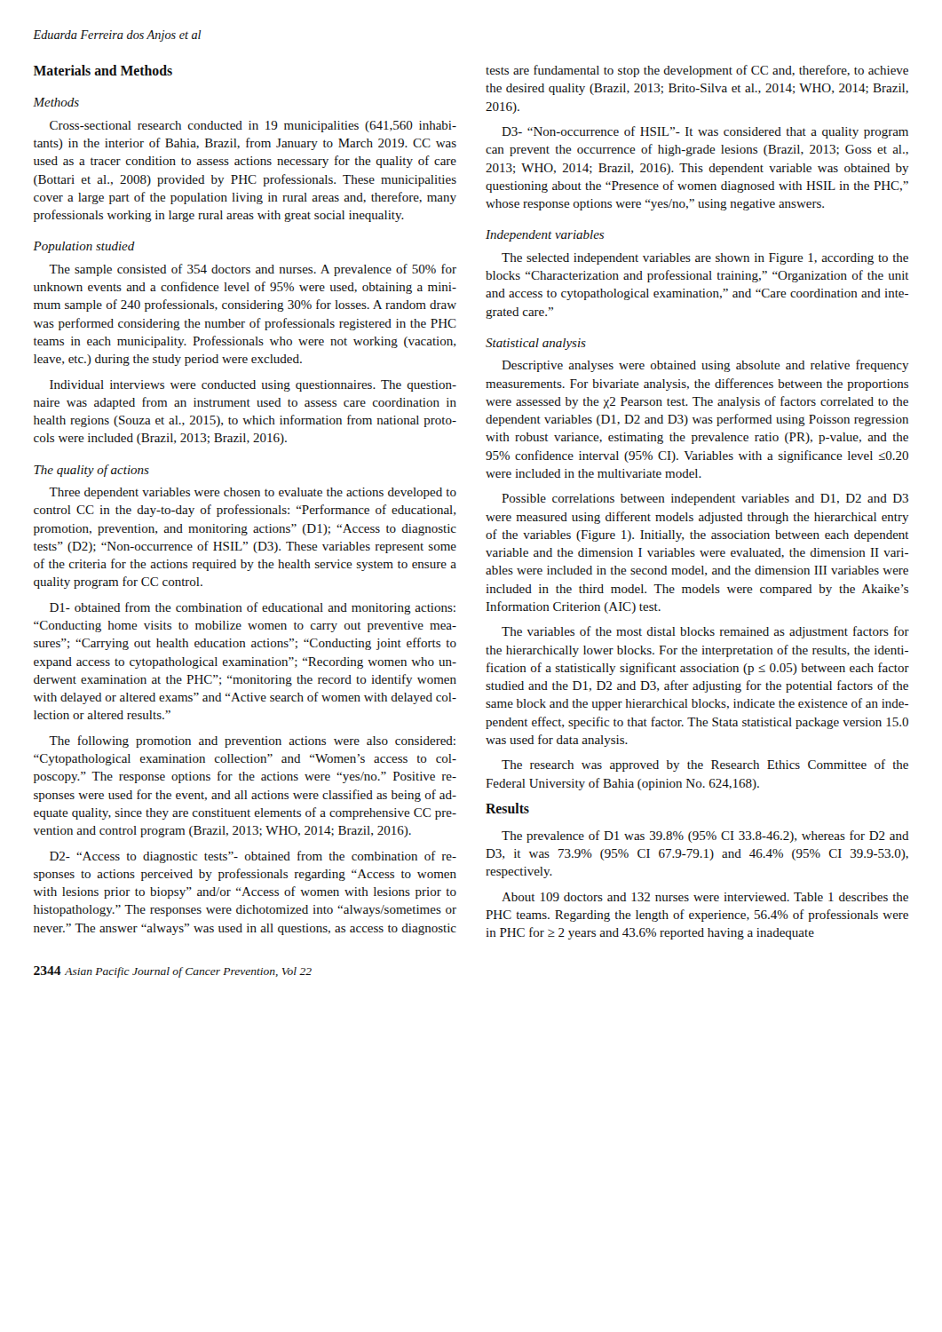Eduarda Ferreira dos Anjos et al
Materials and Methods
Methods
Cross-sectional research conducted in 19 municipalities (641,560 inhabitants) in the interior of Bahia, Brazil, from January to March 2019. CC was used as a tracer condition to assess actions necessary for the quality of care (Bottari et al., 2008) provided by PHC professionals. These municipalities cover a large part of the population living in rural areas and, therefore, many professionals working in large rural areas with great social inequality.
Population studied
The sample consisted of 354 doctors and nurses. A prevalence of 50% for unknown events and a confidence level of 95% were used, obtaining a minimum sample of 240 professionals, considering 30% for losses. A random draw was performed considering the number of professionals registered in the PHC teams in each municipality. Professionals who were not working (vacation, leave, etc.) during the study period were excluded.
Individual interviews were conducted using questionnaires. The questionnaire was adapted from an instrument used to assess care coordination in health regions (Souza et al., 2015), to which information from national protocols were included (Brazil, 2013; Brazil, 2016).
The quality of actions
Three dependent variables were chosen to evaluate the actions developed to control CC in the day-to-day of professionals: “Performance of educational, promotion, prevention, and monitoring actions” (D1); “Access to diagnostic tests” (D2); “Non-occurrence of HSIL” (D3). These variables represent some of the criteria for the actions required by the health service system to ensure a quality program for CC control.
D1- obtained from the combination of educational and monitoring actions: “Conducting home visits to mobilize women to carry out preventive measures”; “Carrying out health education actions”; “Conducting joint efforts to expand access to cytopathological examination”; “Recording women who underwent examination at the PHC”; “monitoring the record to identify women with delayed or altered exams” and “Active search of women with delayed collection or altered results.”
The following promotion and prevention actions were also considered: “Cytopathological examination collection” and “Women’s access to colposcopy.” The response options for the actions were “yes/no.” Positive responses were used for the event, and all actions were classified as being of adequate quality, since they are constituent elements of a comprehensive CC prevention and control program (Brazil, 2013; WHO, 2014; Brazil, 2016).
D2- “Access to diagnostic tests”- obtained from the combination of responses to actions perceived by professionals regarding “Access to women with lesions prior to biopsy” and/or “Access of women with lesions prior to histopathology.” The responses were dichotomized into “always/sometimes or never.” The answer “always” was used in all questions, as access to diagnostic tests are fundamental to stop the development of CC and, therefore, to achieve the desired quality (Brazil, 2013; Brito-Silva et al., 2014; WHO, 2014; Brazil, 2016).
D3- “Non-occurrence of HSIL”- It was considered that a quality program can prevent the occurrence of high-grade lesions (Brazil, 2013; Goss et al., 2013; WHO, 2014; Brazil, 2016). This dependent variable was obtained by questioning about the “Presence of women diagnosed with HSIL in the PHC,” whose response options were “yes/no,” using negative answers.
Independent variables
The selected independent variables are shown in Figure 1, according to the blocks “Characterization and professional training,” “Organization of the unit and access to cytopathological examination,” and “Care coordination and integrated care.”
Statistical analysis
Descriptive analyses were obtained using absolute and relative frequency measurements. For bivariate analysis, the differences between the proportions were assessed by the χ2 Pearson test. The analysis of factors correlated to the dependent variables (D1, D2 and D3) was performed using Poisson regression with robust variance, estimating the prevalence ratio (PR), p-value, and the 95% confidence interval (95% CI). Variables with a significance level ≤0.20 were included in the multivariate model.
Possible correlations between independent variables and D1, D2 and D3 were measured using different models adjusted through the hierarchical entry of the variables (Figure 1). Initially, the association between each dependent variable and the dimension I variables were evaluated, the dimension II variables were included in the second model, and the dimension III variables were included in the third model. The models were compared by the Akaike’s Information Criterion (AIC) test.
The variables of the most distal blocks remained as adjustment factors for the hierarchically lower blocks. For the interpretation of the results, the identification of a statistically significant association (p ≤ 0.05) between each factor studied and the D1, D2 and D3, after adjusting for the potential factors of the same block and the upper hierarchical blocks, indicate the existence of an independent effect, specific to that factor. The Stata statistical package version 15.0 was used for data analysis.
The research was approved by the Research Ethics Committee of the Federal University of Bahia (opinion No. 624,168).
Results
The prevalence of D1 was 39.8% (95% CI 33.8-46.2), whereas for D2 and D3, it was 73.9% (95% CI 67.9-79.1) and 46.4% (95% CI 39.9-53.0), respectively.
About 109 doctors and 132 nurses were interviewed. Table 1 describes the PHC teams. Regarding the length of experience, 56.4% of professionals were in PHC for ≥ 2 years and 43.6% reported having a inadequate
2344 Asian Pacific Journal of Cancer Prevention, Vol 22